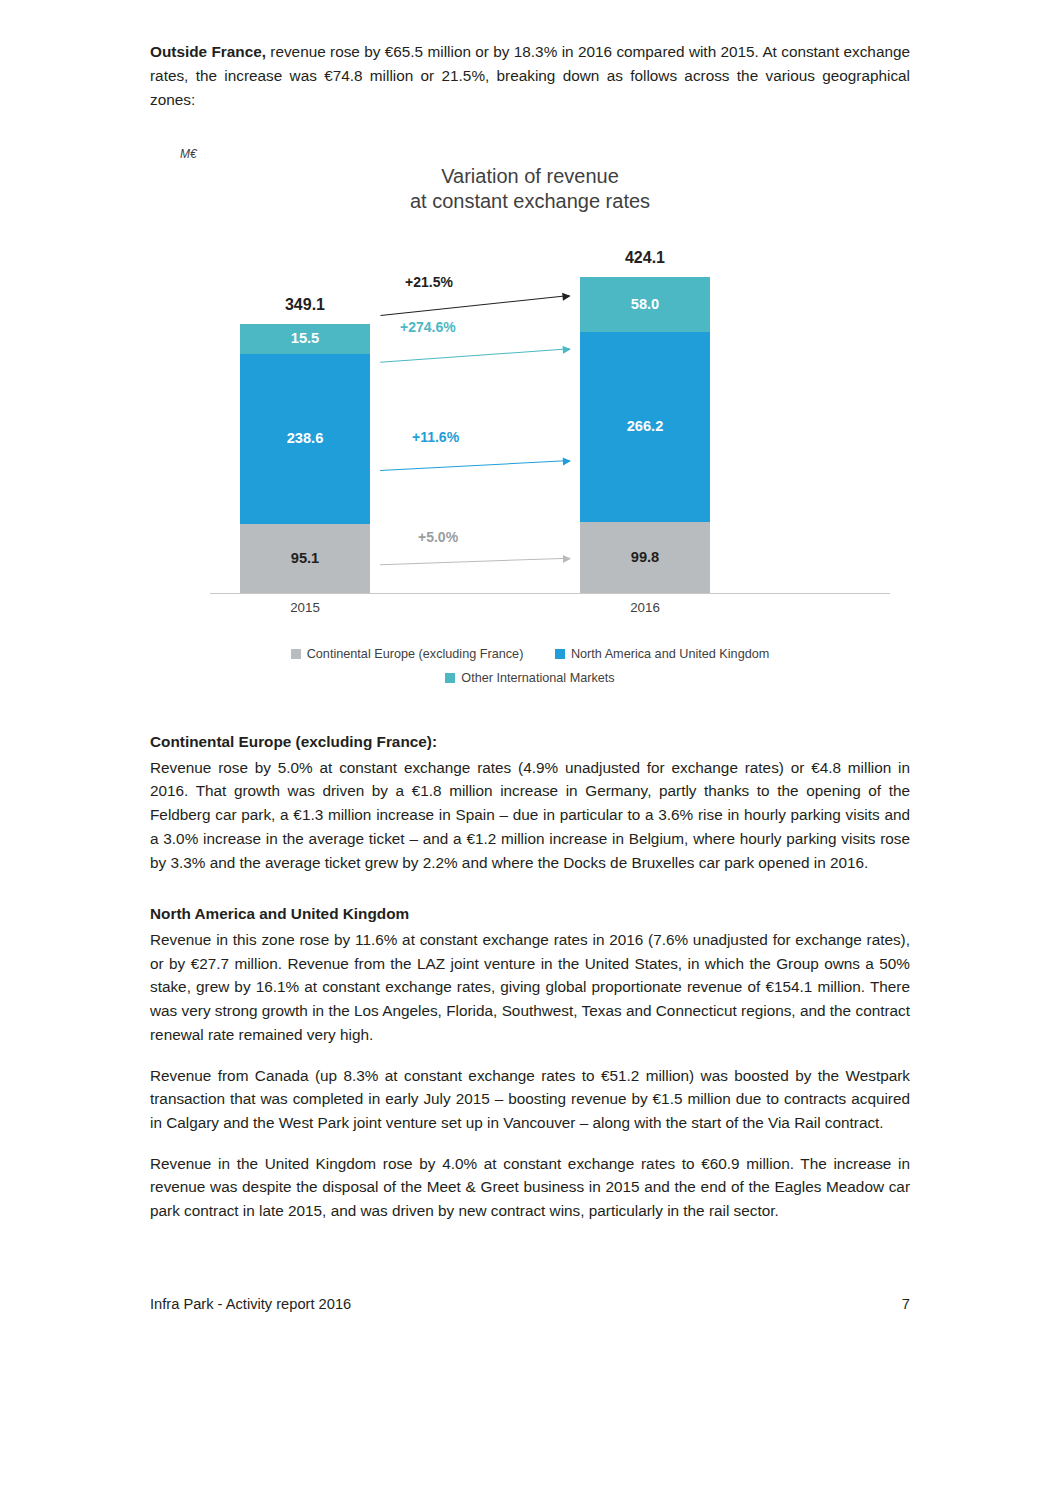Outside France, revenue rose by €65.5 million or by 18.3% in 2016 compared with 2015. At constant exchange rates, the increase was €74.8 million or 21.5%, breaking down as follows across the various geographical zones:
M€
Variation of revenue
at constant exchange rates
349.1
15.5
238.6
95.1
424.1
58.0
266.2
99.8
+21.5%
+274.6%
+11.6%
+5.0%
2015
2016
Continental Europe (excluding France) North America and United Kingdom
Other International Markets
Continental Europe (excluding France):
Revenue rose by 5.0% at constant exchange rates (4.9% unadjusted for exchange rates) or €4.8 million in 2016. That growth was driven by a €1.8 million increase in Germany, partly thanks to the opening of the Feldberg car park, a €1.3 million increase in Spain – due in particular to a 3.6% rise in hourly parking visits and a 3.0% increase in the average ticket – and a €1.2 million increase in Belgium, where hourly parking visits rose by 3.3% and the average ticket grew by 2.2% and where the Docks de Bruxelles car park opened in 2016.
North America and United Kingdom
Revenue in this zone rose by 11.6% at constant exchange rates in 2016 (7.6% unadjusted for exchange rates), or by €27.7 million. Revenue from the LAZ joint venture in the United States, in which the Group owns a 50% stake, grew by 16.1% at constant exchange rates, giving global proportionate revenue of €154.1 million. There was very strong growth in the Los Angeles, Florida, Southwest, Texas and Connecticut regions, and the contract renewal rate remained very high.
Revenue from Canada (up 8.3% at constant exchange rates to €51.2 million) was boosted by the Westpark transaction that was completed in early July 2015 – boosting revenue by €1.5 million due to contracts acquired in Calgary and the West Park joint venture set up in Vancouver – along with the start of the Via Rail contract.
Revenue in the United Kingdom rose by 4.0% at constant exchange rates to €60.9 million. The increase in revenue was despite the disposal of the Meet & Greet business in 2015 and the end of the Eagles Meadow car park contract in late 2015, and was driven by new contract wins, particularly in the rail sector.
Infra Park - Activity report 2016
7